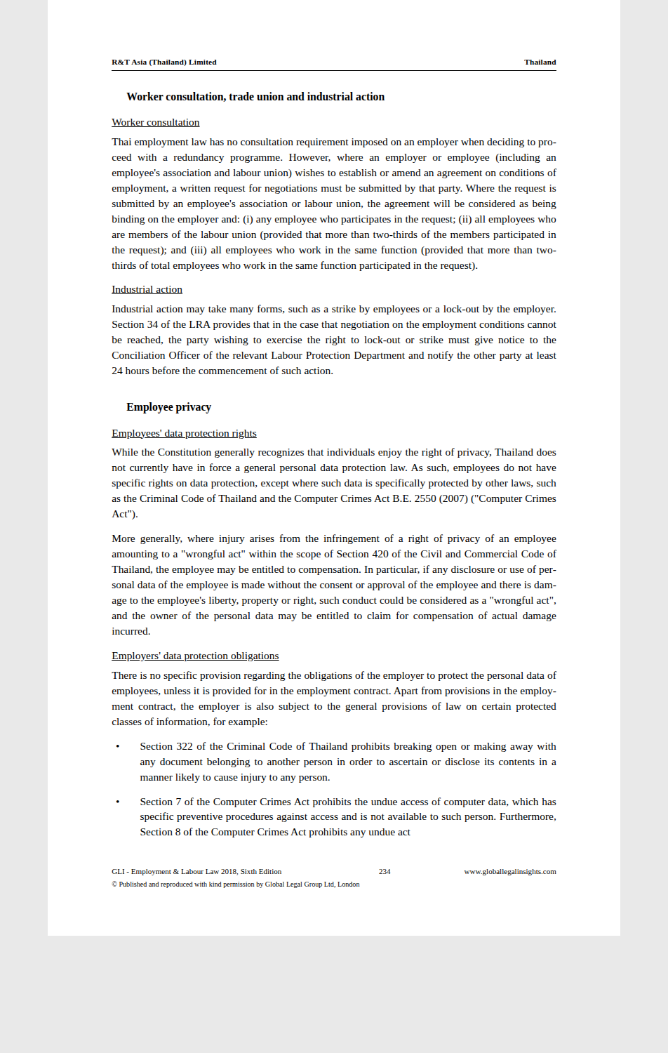R&T Asia (Thailand) Limited
Thailand
Worker consultation, trade union and industrial action
Worker consultation
Thai employment law has no consultation requirement imposed on an employer when deciding to proceed with a redundancy programme. However, where an employer or employee (including an employee's association and labour union) wishes to establish or amend an agreement on conditions of employment, a written request for negotiations must be submitted by that party. Where the request is submitted by an employee's association or labour union, the agreement will be considered as being binding on the employer and: (i) any employee who participates in the request; (ii) all employees who are members of the labour union (provided that more than two-thirds of the members participated in the request); and (iii) all employees who work in the same function (provided that more than two-thirds of total employees who work in the same function participated in the request).
Industrial action
Industrial action may take many forms, such as a strike by employees or a lock-out by the employer. Section 34 of the LRA provides that in the case that negotiation on the employment conditions cannot be reached, the party wishing to exercise the right to lock-out or strike must give notice to the Conciliation Officer of the relevant Labour Protection Department and notify the other party at least 24 hours before the commencement of such action.
Employee privacy
Employees' data protection rights
While the Constitution generally recognizes that individuals enjoy the right of privacy, Thailand does not currently have in force a general personal data protection law. As such, employees do not have specific rights on data protection, except where such data is specifically protected by other laws, such as the Criminal Code of Thailand and the Computer Crimes Act B.E. 2550 (2007) ("Computer Crimes Act").
More generally, where injury arises from the infringement of a right of privacy of an employee amounting to a "wrongful act" within the scope of Section 420 of the Civil and Commercial Code of Thailand, the employee may be entitled to compensation. In particular, if any disclosure or use of personal data of the employee is made without the consent or approval of the employee and there is damage to the employee's liberty, property or right, such conduct could be considered as a "wrongful act", and the owner of the personal data may be entitled to claim for compensation of actual damage incurred.
Employers' data protection obligations
There is no specific provision regarding the obligations of the employer to protect the personal data of employees, unless it is provided for in the employment contract. Apart from provisions in the employment contract, the employer is also subject to the general provisions of law on certain protected classes of information, for example:
Section 322 of the Criminal Code of Thailand prohibits breaking open or making away with any document belonging to another person in order to ascertain or disclose its contents in a manner likely to cause injury to any person.
Section 7 of the Computer Crimes Act prohibits the undue access of computer data, which has specific preventive procedures against access and is not available to such person. Furthermore, Section 8 of the Computer Crimes Act prohibits any undue act
GLI - Employment & Labour Law 2018, Sixth Edition
234
www.globallegalinsights.com
© Published and reproduced with kind permission by Global Legal Group Ltd, London